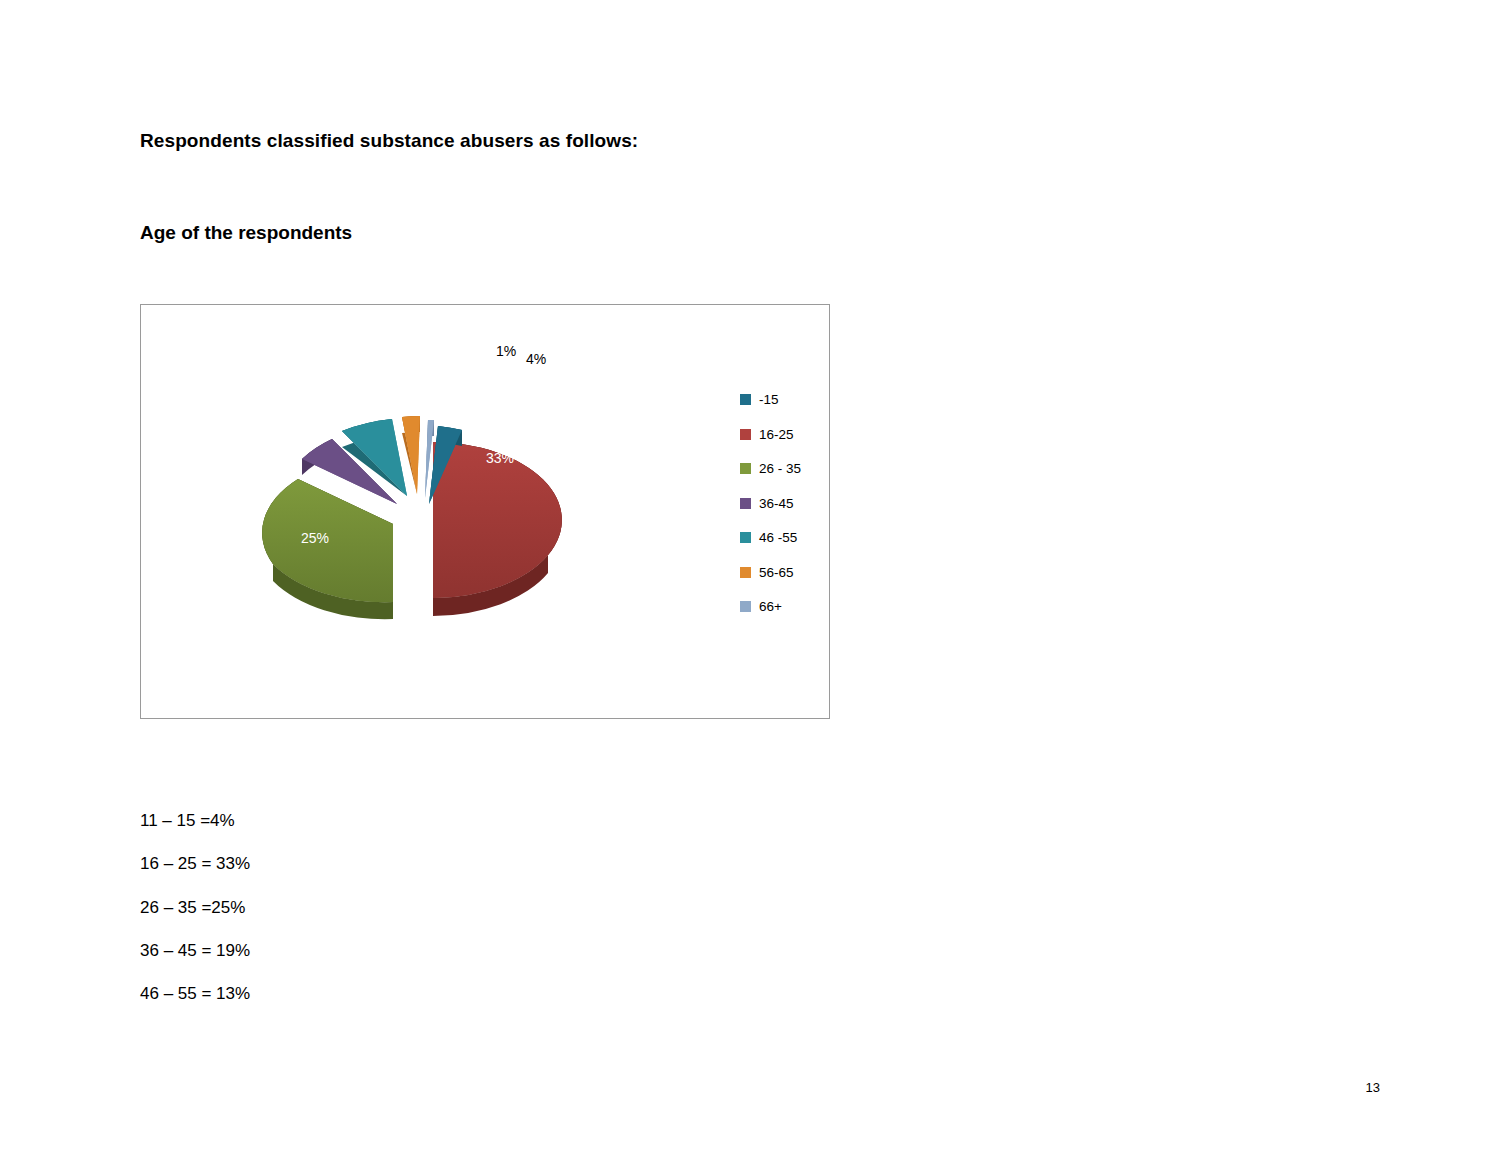Respondents classified substance abusers as follows:
Age of the respondents
1%
4%
5%
13%
19%
25%
33%
-15
16-25
26 - 35
36-45
46 -55
56-65
66+
11 – 15 =4%
16 – 25 = 33%
26 – 35 =25%
36 – 45 = 19%
46 – 55 = 13%
13